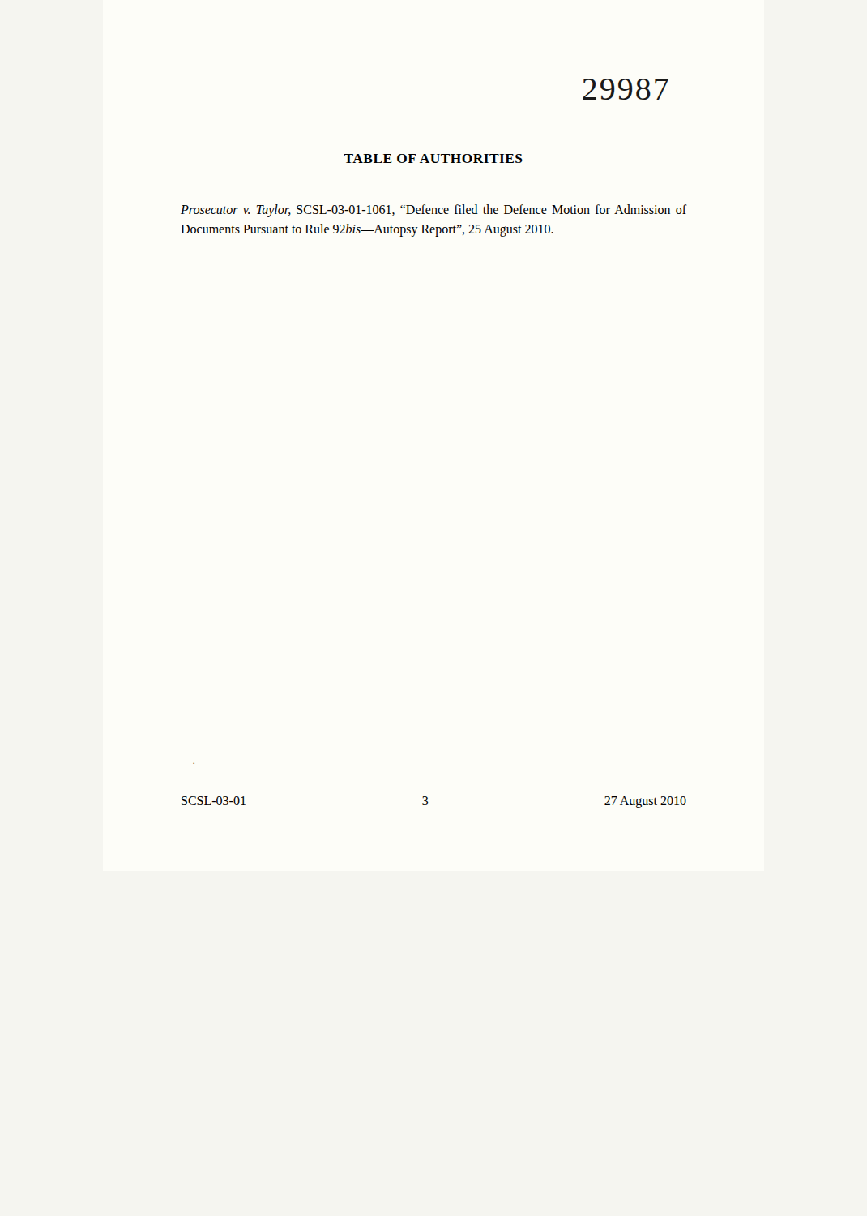29987
TABLE OF AUTHORITIES
Prosecutor v. Taylor, SCSL-03-01-1061, “Defence filed the Defence Motion for Admission of Documents Pursuant to Rule 92bis—Autopsy Report”, 25 August 2010.
.
SCSL-03-01
3
27 August 2010